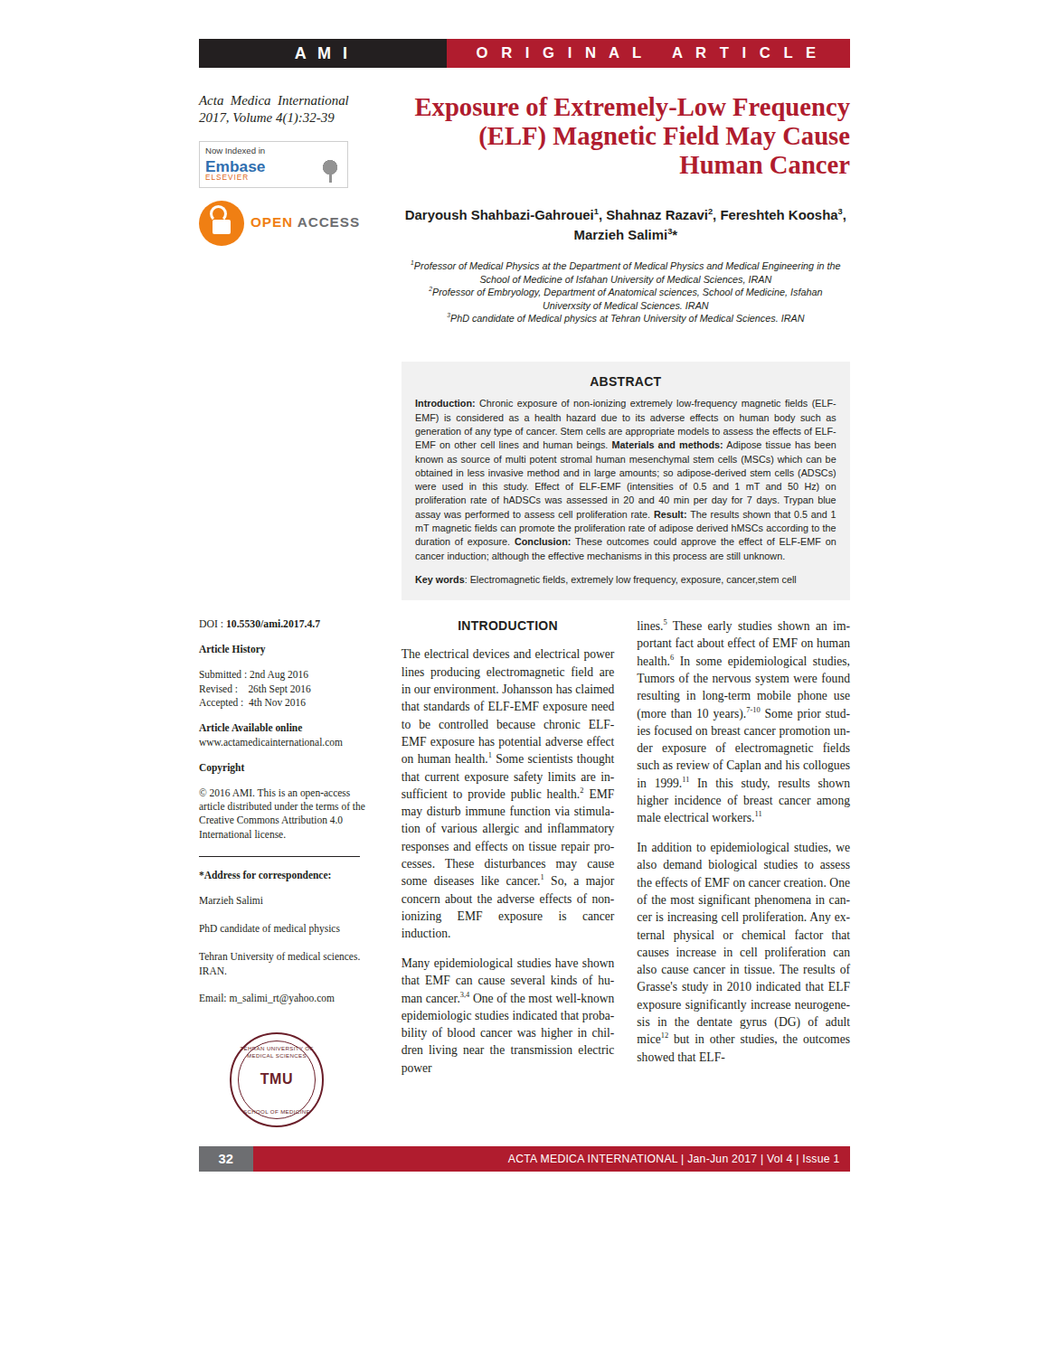A M I
O R I G I N A L A R T I C L E
Acta Medica International
2017, Volume 4(1):32-39
Now Indexed in
Embase
ELSEVIER
OPEN ACCESS
Exposure of Extremely-Low Frequency (ELF) Magnetic Field May Cause Human Cancer
Daryoush Shahbazi-Gahrouei1, Shahnaz Razavi2, Fereshteh Koosha3,
Marzieh Salimi3*
1Professor of Medical Physics at the Department of Medical Physics and Medical Engineering in the School of Medicine of Isfahan University of Medical Sciences, IRAN
2Professor of Embryology, Department of Anatomical sciences, School of Medicine, Isfahan Univerxsity of Medical Sciences. IRAN
3PhD candidate of Medical physics at Tehran University of Medical Sciences. IRAN
ABSTRACT
Introduction: Chronic exposure of non-ionizing extremely low-frequency magnetic fields (ELF-EMF) is considered as a health hazard due to its adverse effects on human body such as generation of any type of cancer. Stem cells are appropriate models to assess the effects of ELF-EMF on other cell lines and human beings. Materials and methods: Adipose tissue has been known as source of multi potent stromal human mesenchymal stem cells (MSCs) which can be obtained in less invasive method and in large amounts; so adipose-derived stem cells (ADSCs) were used in this study. Effect of ELF-EMF (intensities of 0.5 and 1 mT and 50 Hz) on proliferation rate of hADSCs was assessed in 20 and 40 min per day for 7 days. Trypan blue assay was performed to assess cell proliferation rate. Result: The results shown that 0.5 and 1 mT magnetic fields can promote the proliferation rate of adipose derived hMSCs according to the duration of exposure. Conclusion: These outcomes could approve the effect of ELF-EMF on cancer induction; although the effective mechanisms in this process are still unknown.
Key words: Electromagnetic fields, extremely low frequency, exposure, cancer,stem cell
DOI : 10.5530/ami.2017.4.7
Article History
Submitted : 2nd Aug 2016
Revised : 26th Sept 2016
Accepted : 4th Nov 2016
Article Available online
www.actamedicainternational.com
Copyright
© 2016 AMI. This is an open-access article distributed under the terms of the Creative Commons Attribution 4.0 International license.
*Address for correspondence:
Marzieh Salimi
PhD candidate of medical physics
Tehran University of medical sciences. IRAN.
Email: m_salimi_rt@yahoo.com
TEHRAN UNIVERSITY OF MEDICAL SCIENCES
TMU
SCHOOL OF MEDICINE
INTRODUCTION
The electrical devices and electrical power lines producing electromagnetic field are in our environment. Johansson has claimed that standards of ELF-EMF exposure need to be controlled because chronic ELF-EMF exposure has potential adverse effect on human health.1 Some scientists thought that current exposure safety limits are insufficient to provide public health.2 EMF may disturb immune function via stimulation of various allergic and inflammatory responses and effects on tissue repair processes. These disturbances may cause some diseases like cancer.1 So, a major concern about the adverse effects of non-ionizing EMF exposure is cancer induction.
Many epidemiological studies have shown that EMF can cause several kinds of human cancer.3,4 One of the most well-known epidemiologic studies indicated that probability of blood cancer was higher in children living near the transmission electric power
lines.5 These early studies shown an important fact about effect of EMF on human health.6 In some epidemiological studies, Tumors of the nervous system were found resulting in long-term mobile phone use (more than 10 years).7-10 Some prior studies focused on breast cancer promotion under exposure of electromagnetic fields such as review of Caplan and his collogues in 1999.11 In this study, results shown higher incidence of breast cancer among male electrical workers.11
In addition to epidemiological studies, we also demand biological studies to assess the effects of EMF on cancer creation. One of the most significant phenomena in cancer is increasing cell proliferation. Any external physical or chemical factor that causes increase in cell proliferation can also cause cancer in tissue. The results of Grasse's study in 2010 indicated that ELF exposure significantly increase neurogenesis in the dentate gyrus (DG) of adult mice12 but in other studies, the outcomes showed that ELF-
32
ACTA MEDICA INTERNATIONAL | Jan-Jun 2017 | Vol 4 | Issue 1